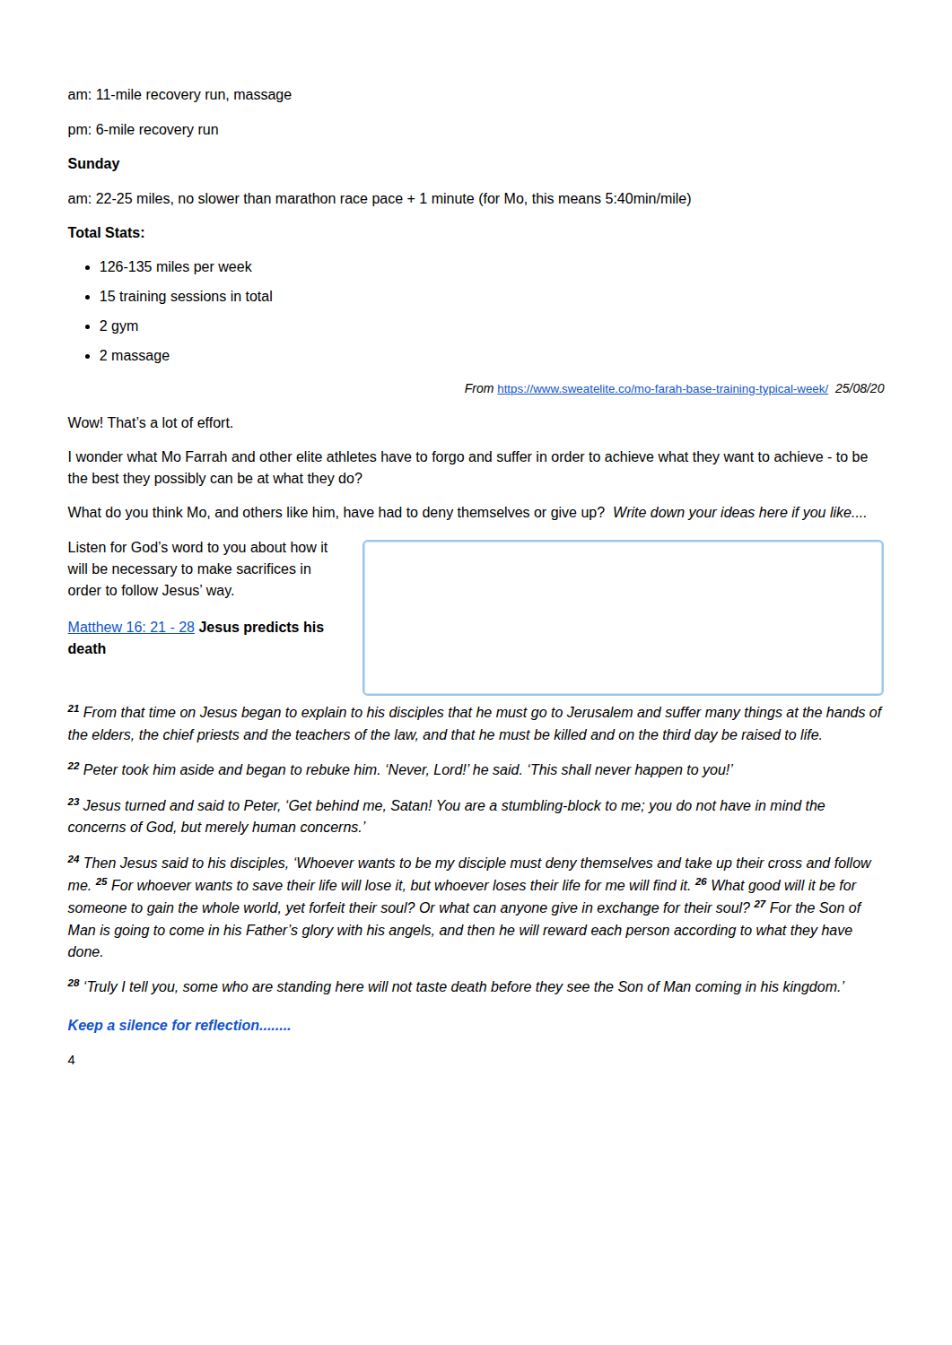am: 11-mile recovery run, massage
pm: 6-mile recovery run
Sunday
am: 22-25 miles, no slower than marathon race pace + 1 minute (for Mo, this means 5:40min/mile)
Total Stats:
126-135 miles per week
15 training sessions in total
2 gym
2 massage
From https://www.sweatelite.co/mo-farah-base-training-typical-week/ 25/08/20
Wow! That’s a lot of effort.
I wonder what Mo Farrah and other elite athletes have to forgo and suffer in order to achieve what they want to achieve - to be the best they possibly can be at what they do?
What do you think Mo, and others like him, have had to deny themselves or give up? Write down your ideas here if you like....
Listen for God’s word to you about how it will be necessary to make sacrifices in order to follow Jesus’ way.
Matthew 16: 21 - 28 Jesus predicts his death
21 From that time on Jesus began to explain to his disciples that he must go to Jerusalem and suffer many things at the hands of the elders, the chief priests and the teachers of the law, and that he must be killed and on the third day be raised to life.
22 Peter took him aside and began to rebuke him. ‘Never, Lord!’ he said. ‘This shall never happen to you!’
23 Jesus turned and said to Peter, ‘Get behind me, Satan! You are a stumbling-block to me; you do not have in mind the concerns of God, but merely human concerns.’
24 Then Jesus said to his disciples, ‘Whoever wants to be my disciple must deny themselves and take up their cross and follow me. 25 For whoever wants to save their life will lose it, but whoever loses their life for me will find it. 26 What good will it be for someone to gain the whole world, yet forfeit their soul? Or what can anyone give in exchange for their soul? 27 For the Son of Man is going to come in his Father’s glory with his angels, and then he will reward each person according to what they have done.
28 ‘Truly I tell you, some who are standing here will not taste death before they see the Son of Man coming in his kingdom.’
Keep a silence for reflection........
4